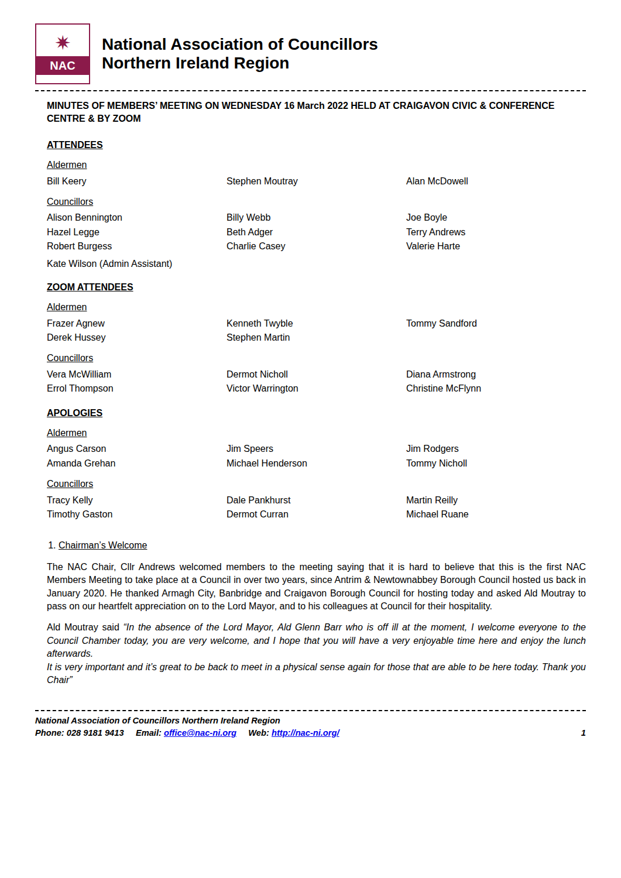✷
NAC
National Association of Councillors
Northern Ireland Region
MINUTES OF MEMBERS’ MEETING ON WEDNESDAY 16 March 2022 HELD AT CRAIGAVON CIVIC & CONFERENCE CENTRE & BY ZOOM
ATTENDEES
Aldermen
| Bill Keery | Stephen Moutray | Alan McDowell |
Councillors
| Alison Bennington | Billy Webb | Joe Boyle |
| Hazel Legge | Beth Adger | Terry Andrews |
| Robert Burgess | Charlie Casey | Valerie Harte |
Kate Wilson (Admin Assistant)
ZOOM ATTENDEES
Aldermen
| Frazer Agnew | Kenneth Twyble | Tommy Sandford |
| Derek Hussey | Stephen Martin | |
Councillors
| Vera McWilliam | Dermot Nicholl | Diana Armstrong |
| Errol Thompson | Victor Warrington | Christine McFlynn |
APOLOGIES
Aldermen
| Angus Carson | Jim Speers | Jim Rodgers |
| Amanda Grehan | Michael Henderson | Tommy Nicholl |
Councillors
| Tracy Kelly | Dale Pankhurst | Martin Reilly |
| Timothy Gaston | Dermot Curran | Michael Ruane |
Chairman’s Welcome
The NAC Chair, Cllr Andrews welcomed members to the meeting saying that it is hard to believe that this is the first NAC Members Meeting to take place at a Council in over two years, since Antrim & Newtownabbey Borough Council hosted us back in January 2020. He thanked Armagh City, Banbridge and Craigavon Borough Council for hosting today and asked Ald Moutray to pass on our heartfelt appreciation on to the Lord Mayor, and to his colleagues at Council for their hospitality.
Ald Moutray said “In the absence of the Lord Mayor, Ald Glenn Barr who is off ill at the moment, I welcome everyone to the Council Chamber today, you are very welcome, and I hope that you will have a very enjoyable time here and enjoy the lunch afterwards.
It is very important and it’s great to be back to meet in a physical sense again for those that are able to be here today. Thank you Chair”
National Association of Councillors Northern Ireland Region
Phone: 028 9181 9413 Email: office@nac-ni.org Web: http://nac-ni.org/ 1